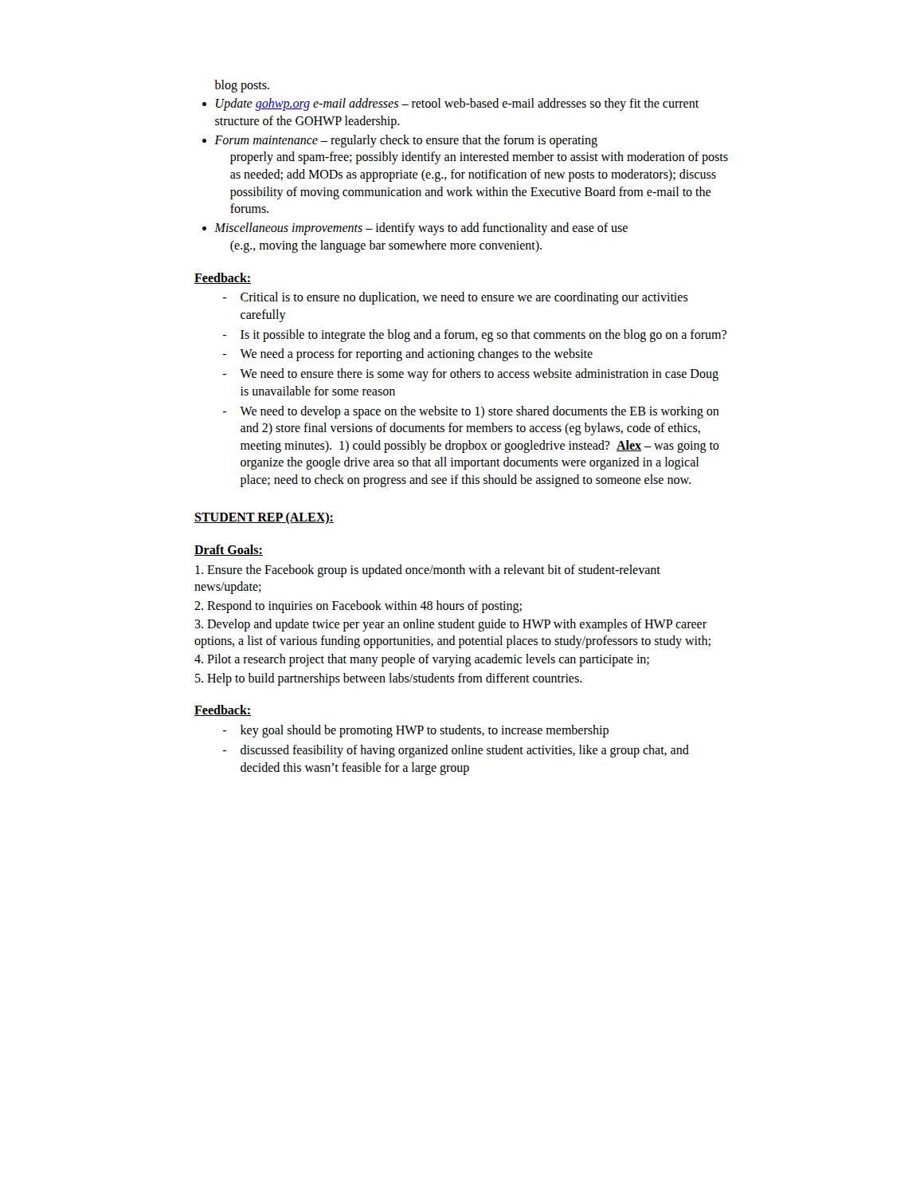blog posts.
Update gohwp.org e-mail addresses – retool web-based e-mail addresses so they fit the current structure of the GOHWP leadership.
Forum maintenance – regularly check to ensure that the forum is operatingproperly and spam-free; possibly identify an interested member to assist with moderation of posts as needed; add MODs as appropriate (e.g., for notification of new posts to moderators); discuss possibility of moving communication and work within the Executive Board from e-mail to the forums.
Miscellaneous improvements – identify ways to add functionality and ease of use(e.g., moving the language bar somewhere more convenient).
Feedback:
Critical is to ensure no duplication, we need to ensure we are coordinating our activities carefully
Is it possible to integrate the blog and a forum, eg so that comments on the blog go on a forum?
We need a process for reporting and actioning changes to the website
We need to ensure there is some way for others to access website administration in case Doug is unavailable for some reason
We need to develop a space on the website to 1) store shared documents the EB is working on and 2) store final versions of documents for members to access (eg bylaws, code of ethics, meeting minutes). 1) could possibly be dropbox or googledrive instead? Alex – was going to organize the google drive area so that all important documents were organized in a logical place; need to check on progress and see if this should be assigned to someone else now.
STUDENT REP (ALEX):
Draft Goals:
1. Ensure the Facebook group is updated once/month with a relevant bit of student-relevant news/update;
2. Respond to inquiries on Facebook within 48 hours of posting;
3. Develop and update twice per year an online student guide to HWP with examples of HWP career options, a list of various funding opportunities, and potential places to study/professors to study with;
4. Pilot a research project that many people of varying academic levels can participate in;
5. Help to build partnerships between labs/students from different countries.
Feedback:
key goal should be promoting HWP to students, to increase membership
discussed feasibility of having organized online student activities, like a group chat, and decided this wasn’t feasible for a large group